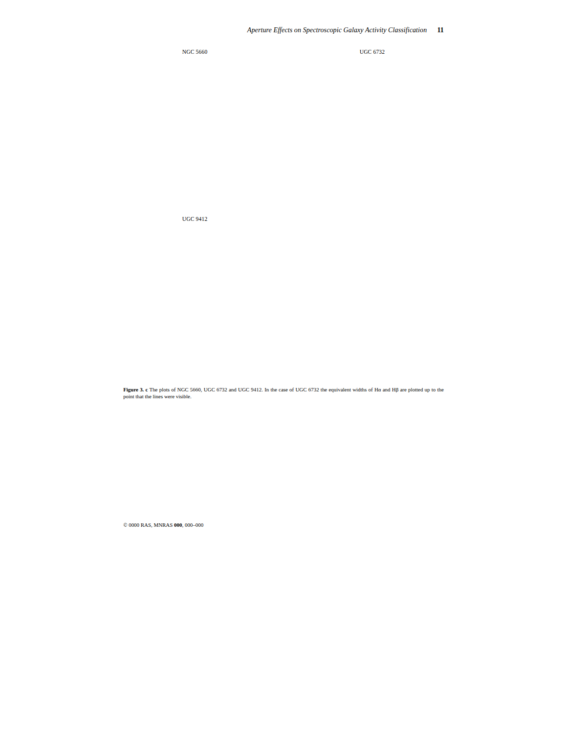Aperture Effects on Spectroscopic Galaxy Activity Classification 11
NGC 5660
UGC 6732
UGC 9412
Figure 3. c The plots of NGC 5660, UGC 6732 and UGC 9412. In the case of UGC 6732 the equivalent widths of Hα and Hβ are plotted up to the point that the lines were visible.
© 0000 RAS, MNRAS 000, 000–000